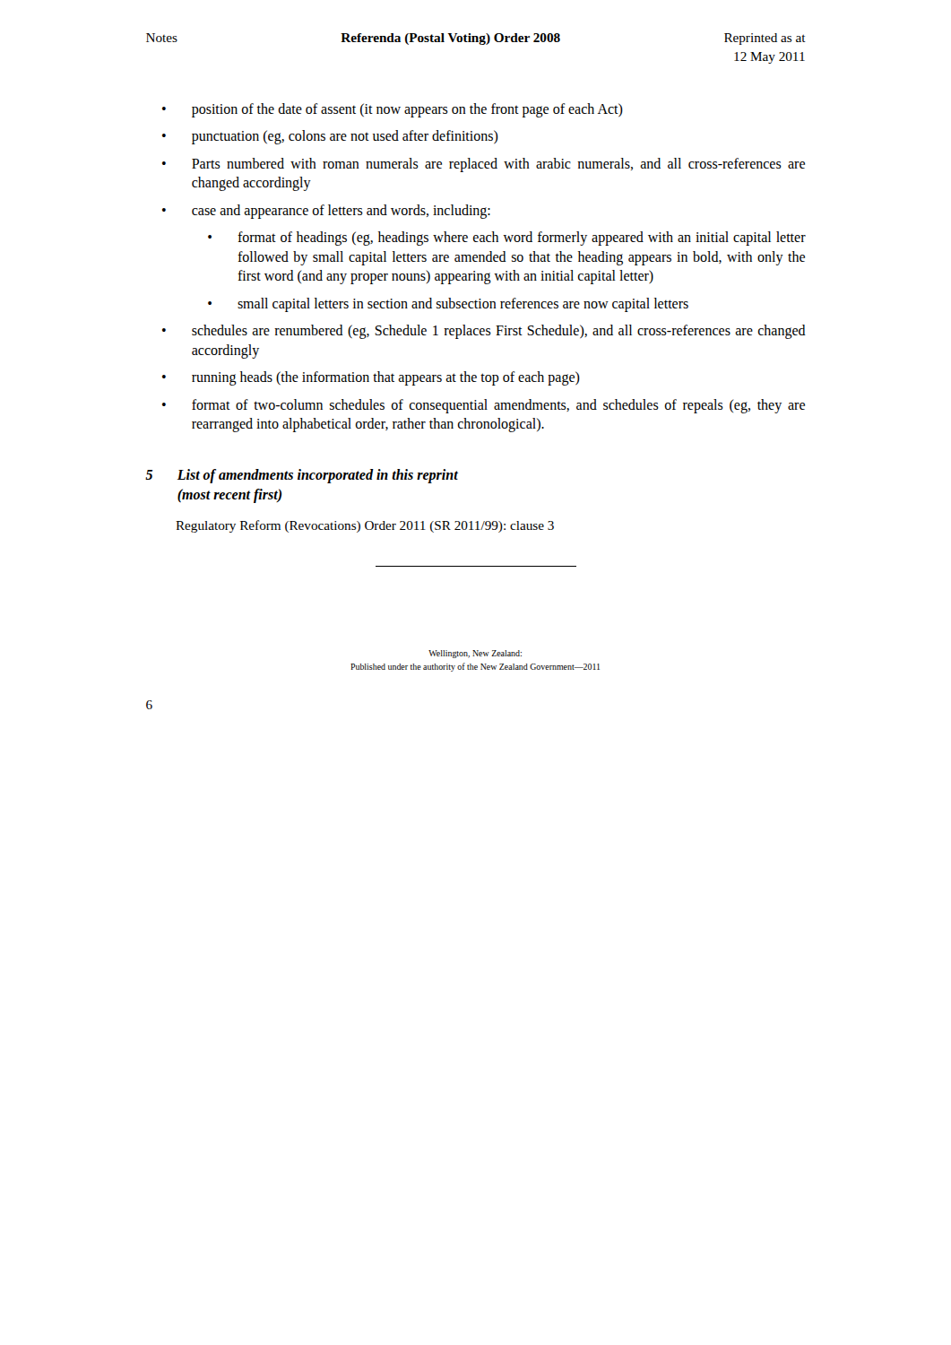Notes
Referenda (Postal Voting) Order 2008
Reprinted as at 12 May 2011
position of the date of assent (it now appears on the front page of each Act)
punctuation (eg, colons are not used after definitions)
Parts numbered with roman numerals are replaced with arabic numerals, and all cross-references are changed accordingly
case and appearance of letters and words, including:
format of headings (eg, headings where each word formerly appeared with an initial capital letter followed by small capital letters are amended so that the heading appears in bold, with only the first word (and any proper nouns) appearing with an initial capital letter)
small capital letters in section and subsection references are now capital letters
schedules are renumbered (eg, Schedule 1 replaces First Schedule), and all cross-references are changed accordingly
running heads (the information that appears at the top of each page)
format of two-column schedules of consequential amendments, and schedules of repeals (eg, they are rearranged into alphabetical order, rather than chronological).
5
List of amendments incorporated in this reprint
(most recent first)
Regulatory Reform (Revocations) Order 2011 (SR 2011/99): clause 3
Wellington, New Zealand:
Published under the authority of the New Zealand Government—2011
6